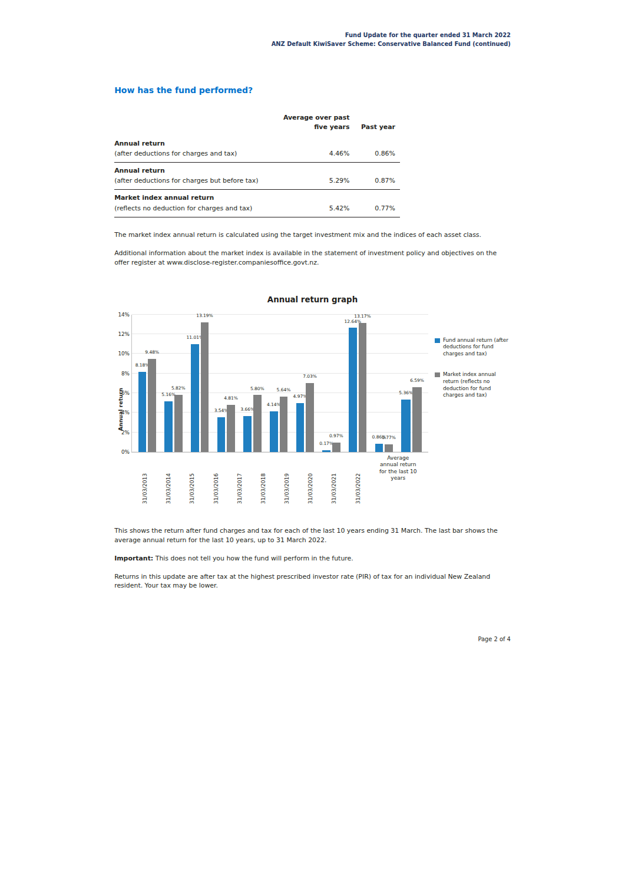Fund Update for the quarter ended 31 March 2022
ANZ Default KiwiSaver Scheme: Conservative Balanced Fund (continued)
How has the fund performed?
| | Average over past five years | Past year |
| --- | --- | --- |
| Annual return | | |
| (after deductions for charges and tax) | 4.46% | 0.86% |
| Annual return | | |
| (after deductions for charges but before tax) | 5.29% | 0.87% |
| Market index annual return | | |
| (reflects no deduction for charges and tax) | 5.42% | 0.77% |
The market index annual return is calculated using the target investment mix and the indices of each asset class.
Additional information about the market index is available in the statement of investment policy and objectives on the offer register at www.disclose-register.companiesoffice.govt.nz.
Annual return graph
Annual return
14%
12%
10%
8%
6%
4%
2%
0%
8.18%
9.48%
5.16%
5.82%
11.01%
13.19%
3.54%
4.81%
3.66%
5.80%
4.14%
5.64%
4.97%
7.03%
0.17%
0.97%
12.64%
13.17%
0.86%
0.77%
5.36%
6.59%
31/03/2013
31/03/2014
31/03/2015
31/03/2016
31/03/2017
31/03/2018
31/03/2019
31/03/2020
31/03/2021
31/03/2022
Average annual return for the last 10 years
Fund annual return (after deductions for fund charges and tax)
Market index annual return (reflects no deduction for fund charges and tax)
This shows the return after fund charges and tax for each of the last 10 years ending 31 March. The last bar shows the average annual return for the last 10 years, up to 31 March 2022.
Important: This does not tell you how the fund will perform in the future.
Returns in this update are after tax at the highest prescribed investor rate (PIR) of tax for an individual New Zealand resident. Your tax may be lower.
Page 2 of 4